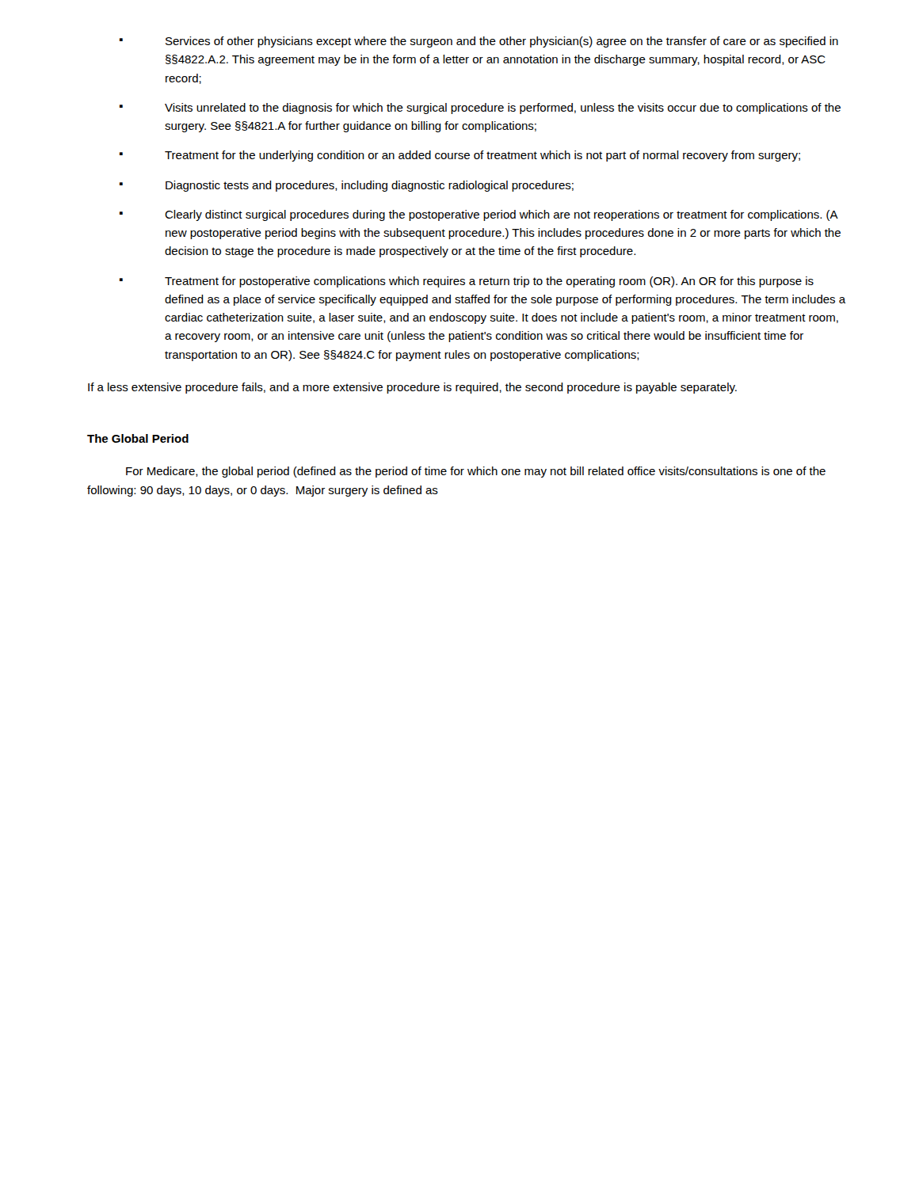Services of other physicians except where the surgeon and the other physician(s) agree on the transfer of care or as specified in §§4822.A.2. This agreement may be in the form of a letter or an annotation in the discharge summary, hospital record, or ASC record;
Visits unrelated to the diagnosis for which the surgical procedure is performed, unless the visits occur due to complications of the surgery. See §§4821.A for further guidance on billing for complications;
Treatment for the underlying condition or an added course of treatment which is not part of normal recovery from surgery;
Diagnostic tests and procedures, including diagnostic radiological procedures;
Clearly distinct surgical procedures during the postoperative period which are not reoperations or treatment for complications. (A new postoperative period begins with the subsequent procedure.) This includes procedures done in 2 or more parts for which the decision to stage the procedure is made prospectively or at the time of the first procedure.
Treatment for postoperative complications which requires a return trip to the operating room (OR). An OR for this purpose is defined as a place of service specifically equipped and staffed for the sole purpose of performing procedures. The term includes a cardiac catheterization suite, a laser suite, and an endoscopy suite. It does not include a patient's room, a minor treatment room, a recovery room, or an intensive care unit (unless the patient's condition was so critical there would be insufficient time for transportation to an OR). See §§4824.C for payment rules on postoperative complications;
If a less extensive procedure fails, and a more extensive procedure is required, the second procedure is payable separately.
The Global Period
For Medicare, the global period (defined as the period of time for which one may not bill related office visits/consultations is one of the following: 90 days, 10 days, or 0 days. Major surgery is defined as